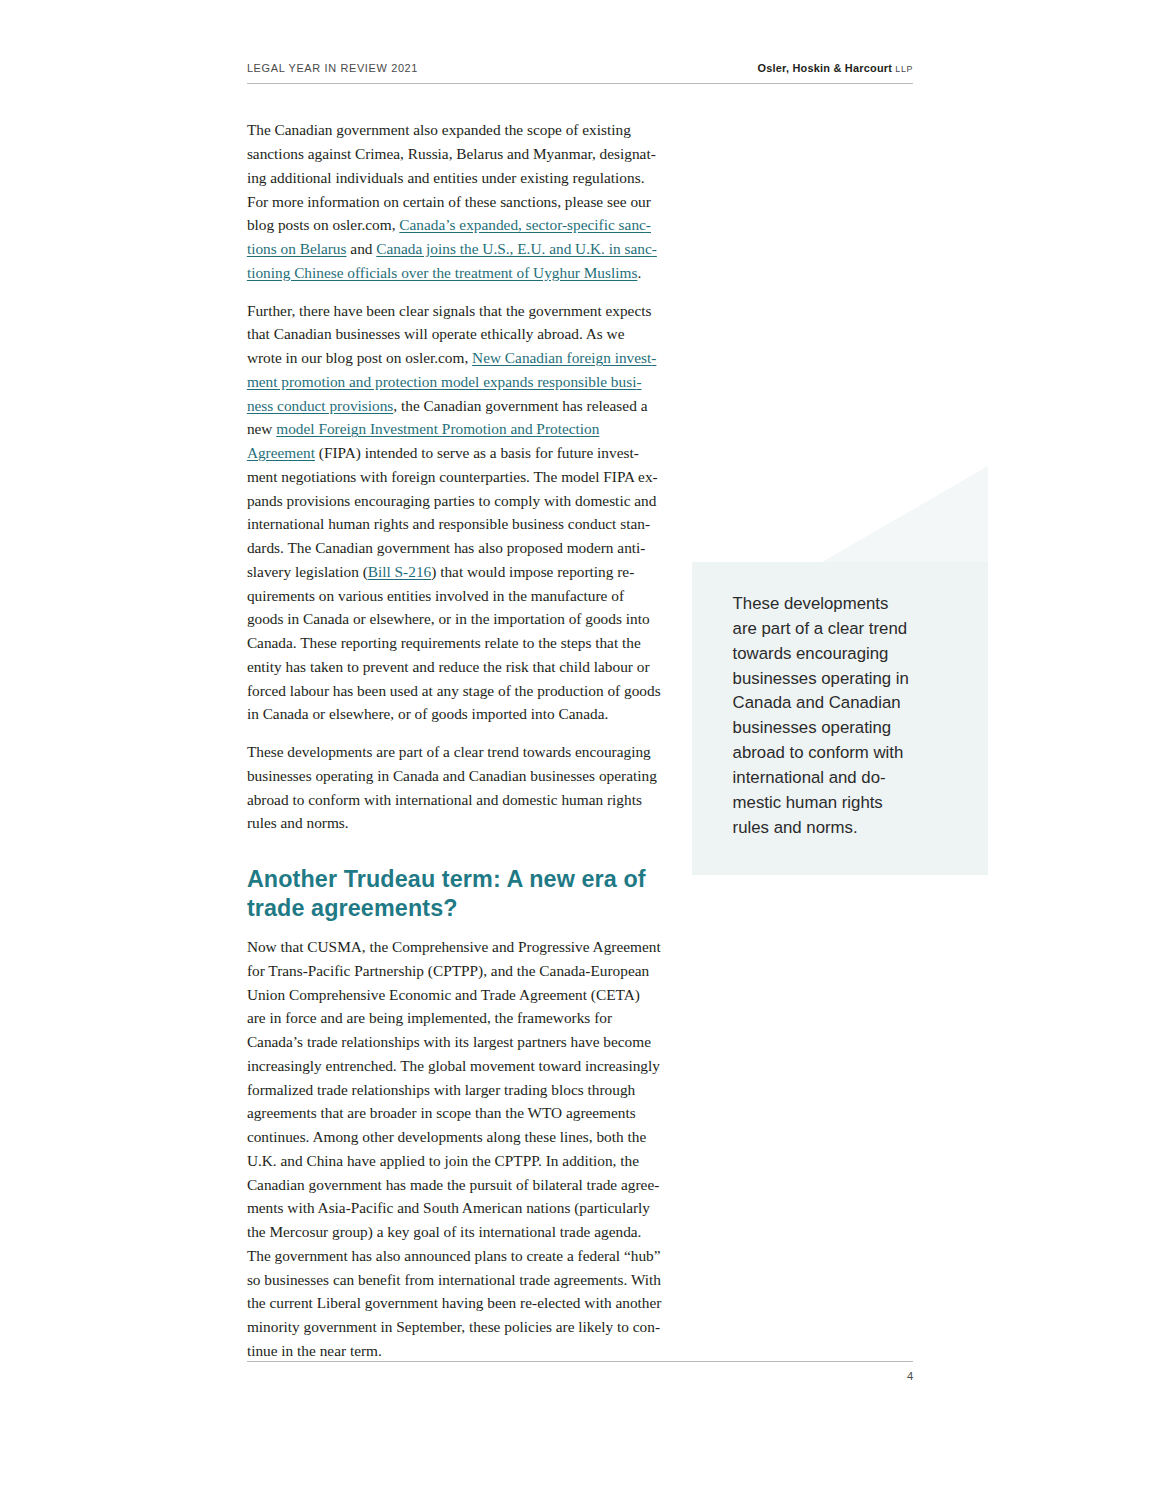Legal Year in Review 2021
Osler, Hoskin & Harcourt LLP
The Canadian government also expanded the scope of existing sanctions against Crimea, Russia, Belarus and Myanmar, designating additional individuals and entities under existing regulations. For more information on certain of these sanctions, please see our blog posts on osler.com, Canada’s expanded, sector-specific sanctions on Belarus and Canada joins the U.S., E.U. and U.K. in sanctioning Chinese officials over the treatment of Uyghur Muslims.
Further, there have been clear signals that the government expects that Canadian businesses will operate ethically abroad. As we wrote in our blog post on osler.com, New Canadian foreign investment promotion and protection model expands responsible business conduct provisions, the Canadian government has released a new model Foreign Investment Promotion and Protection Agreement (FIPA) intended to serve as a basis for future investment negotiations with foreign counterparties. The model FIPA expands provisions encouraging parties to comply with domestic and international human rights and responsible business conduct standards. The Canadian government has also proposed modern anti-slavery legislation (Bill S-216) that would impose reporting requirements on various entities involved in the manufacture of goods in Canada or elsewhere, or in the importation of goods into Canada. These reporting requirements relate to the steps that the entity has taken to prevent and reduce the risk that child labour or forced labour has been used at any stage of the production of goods in Canada or elsewhere, or of goods imported into Canada.
These developments are part of a clear trend towards encouraging businesses operating in Canada and Canadian businesses operating abroad to conform with international and domestic human rights rules and norms.
Another Trudeau term: A new era of trade agreements?
Now that CUSMA, the Comprehensive and Progressive Agreement for Trans-Pacific Partnership (CPTPP), and the Canada-European Union Comprehensive Economic and Trade Agreement (CETA) are in force and are being implemented, the frameworks for Canada’s trade relationships with its largest partners have become increasingly entrenched. The global movement toward increasingly formalized trade relationships with larger trading blocs through agreements that are broader in scope than the WTO agreements continues. Among other developments along these lines, both the U.K. and China have applied to join the CPTPP. In addition, the Canadian government has made the pursuit of bilateral trade agreements with Asia-Pacific and South American nations (particularly the Mercosur group) a key goal of its international trade agenda. The government has also announced plans to create a federal “hub” so businesses can benefit from international trade agreements. With the current Liberal government having been re-elected with another minority government in September, these policies are likely to continue in the near term.
These developments are part of a clear trend towards encouraging businesses operating in Canada and Canadian businesses operating abroad to conform with international and domestic human rights rules and norms.
4